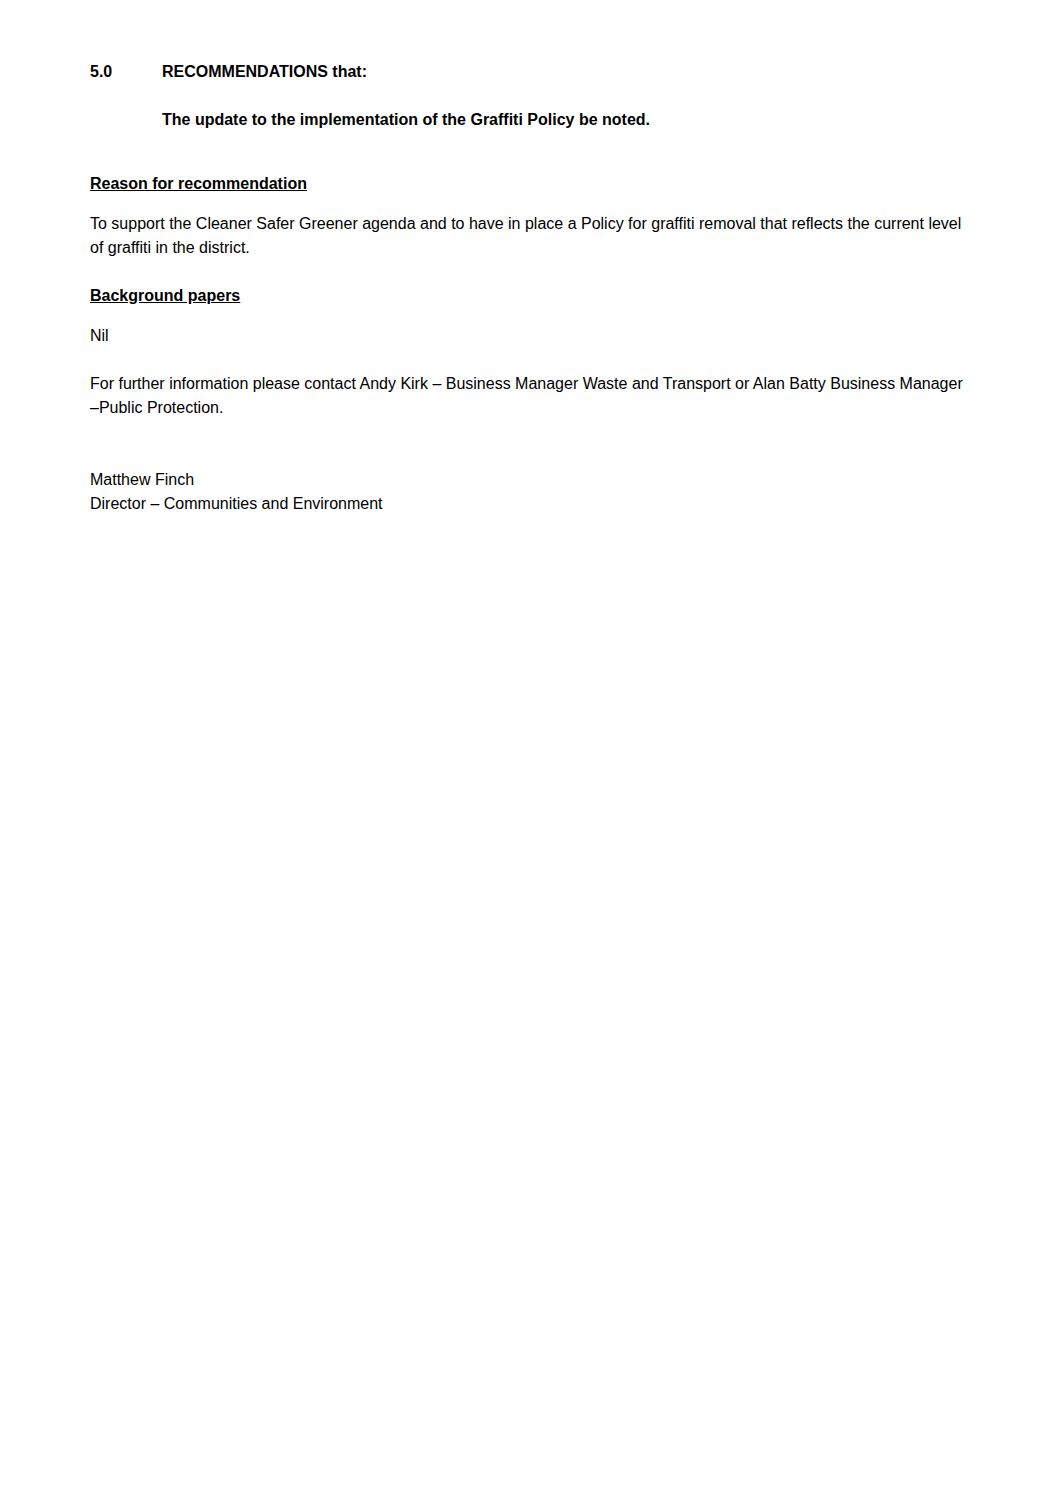5.0 RECOMMENDATIONS that:
The update to the implementation of the Graffiti Policy be noted.
Reason for recommendation
To support the Cleaner Safer Greener agenda and to have in place a Policy for graffiti removal that reflects the current level of graffiti in the district.
Background papers
Nil
For further information please contact Andy Kirk – Business Manager Waste and Transport or Alan Batty Business Manager –Public Protection.
Matthew Finch
Director – Communities and Environment